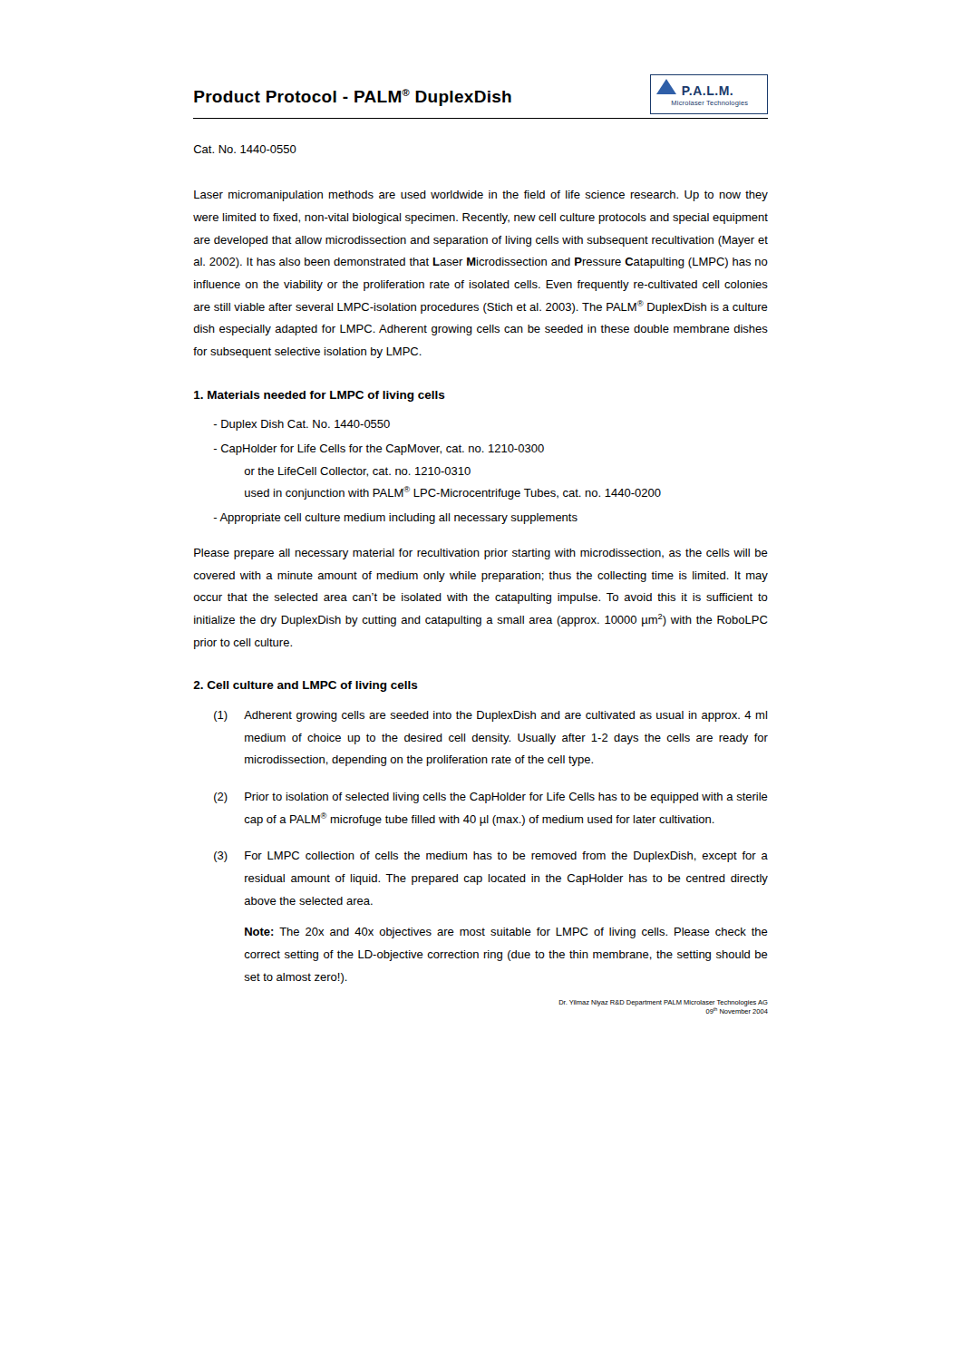Product Protocol - PALM® DuplexDish
P.A.L.M.
Microlaser Technologies
Cat. No. 1440-0550
Laser micromanipulation methods are used worldwide in the field of life science research. Up to now they were limited to fixed, non-vital biological specimen. Recently, new cell culture protocols and special equipment are developed that allow microdissection and separation of living cells with subsequent recultivation (Mayer et al. 2002). It has also been demonstrated that Laser Microdissection and Pressure Catapulting (LMPC) has no influence on the viability or the proliferation rate of isolated cells. Even frequently re-cultivated cell colonies are still viable after several LMPC-isolation procedures (Stich et al. 2003). The PALM® DuplexDish is a culture dish especially adapted for LMPC. Adherent growing cells can be seeded in these double membrane dishes for subsequent selective isolation by LMPC.
1. Materials needed for LMPC of living cells
Duplex Dish Cat. No. 1440-0550
CapHolder for Life Cells for the CapMover, cat. no. 1210-0300
or the LifeCell Collector, cat. no. 1210-0310
used in conjunction with PALM® LPC-Microcentrifuge Tubes, cat. no. 1440-0200
Appropriate cell culture medium including all necessary supplements
Please prepare all necessary material for recultivation prior starting with microdissection, as the cells will be covered with a minute amount of medium only while preparation; thus the collecting time is limited. It may occur that the selected area can’t be isolated with the catapulting impulse. To avoid this it is sufficient to initialize the dry DuplexDish by cutting and catapulting a small area (approx. 10000 µm2) with the RoboLPC prior to cell culture.
2. Cell culture and LMPC of living cells
Adherent growing cells are seeded into the DuplexDish and are cultivated as usual in approx. 4 ml medium of choice up to the desired cell density. Usually after 1-2 days the cells are ready for microdissection, depending on the proliferation rate of the cell type.
Prior to isolation of selected living cells the CapHolder for Life Cells has to be equipped with a sterile cap of a PALM® microfuge tube filled with 40 µl (max.) of medium used for later cultivation.
For LMPC collection of cells the medium has to be removed from the DuplexDish, except for a residual amount of liquid. The prepared cap located in the CapHolder has to be centred directly above the selected area.
Note: The 20x and 40x objectives are most suitable for LMPC of living cells. Please check the correct setting of the LD-objective correction ring (due to the thin membrane, the setting should be set to almost zero!).
Dr. Yilmaz Niyaz R&D Department PALM Microlaser Technologies AG
09th November 2004